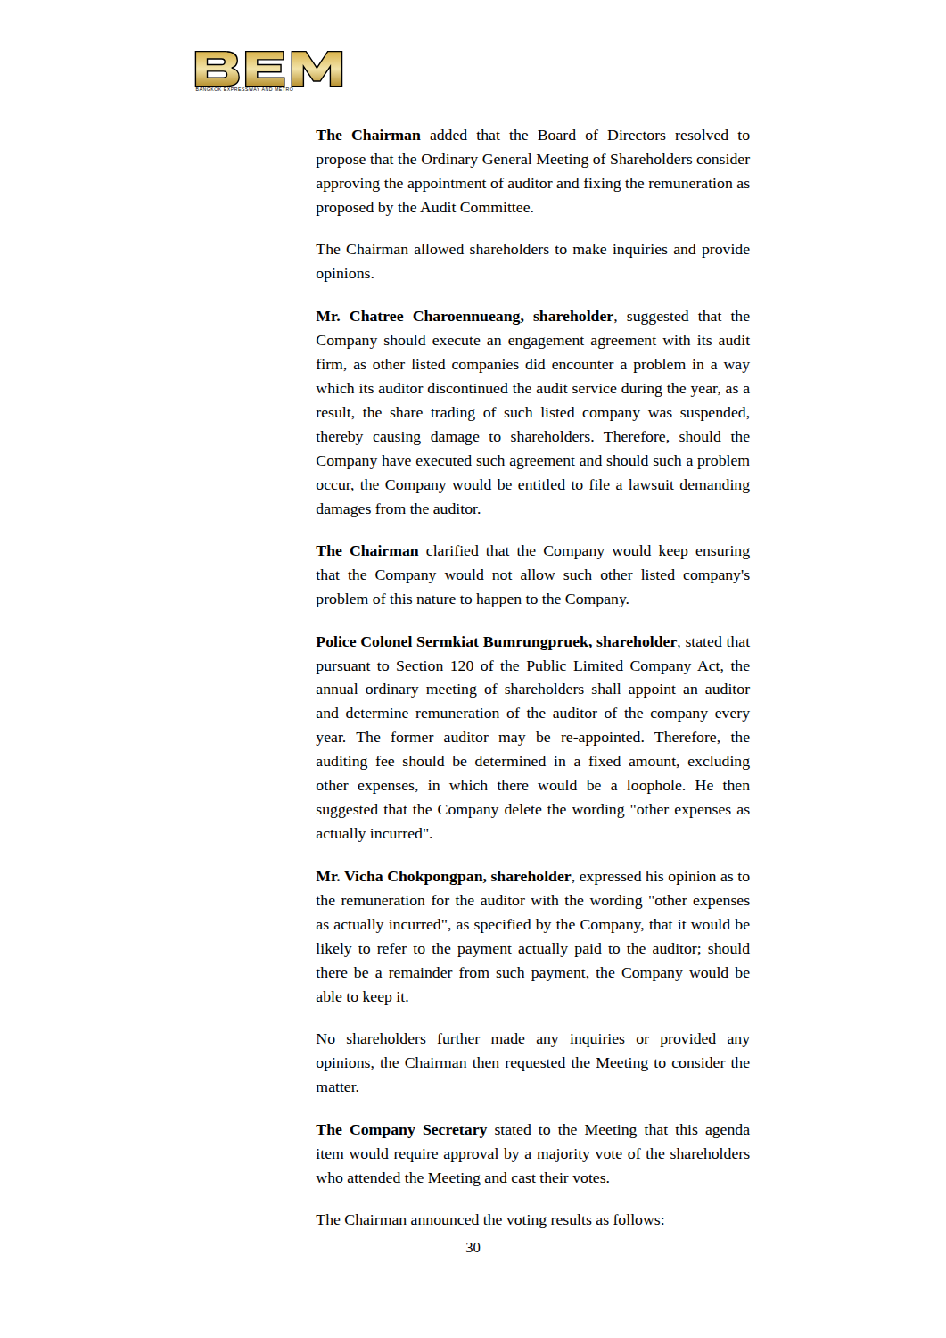The Chairman added that the Board of Directors resolved to propose that the Ordinary General Meeting of Shareholders consider approving the appointment of auditor and fixing the remuneration as proposed by the Audit Committee.
The Chairman allowed shareholders to make inquiries and provide opinions.
Mr. Chatree Charoennueang, shareholder, suggested that the Company should execute an engagement agreement with its audit firm, as other listed companies did encounter a problem in a way which its auditor discontinued the audit service during the year, as a result, the share trading of such listed company was suspended, thereby causing damage to shareholders. Therefore, should the Company have executed such agreement and should such a problem occur, the Company would be entitled to file a lawsuit demanding damages from the auditor.
The Chairman clarified that the Company would keep ensuring that the Company would not allow such other listed company's problem of this nature to happen to the Company.
Police Colonel Sermkiat Bumrungpruek, shareholder, stated that pursuant to Section 120 of the Public Limited Company Act, the annual ordinary meeting of shareholders shall appoint an auditor and determine remuneration of the auditor of the company every year. The former auditor may be re-appointed. Therefore, the auditing fee should be determined in a fixed amount, excluding other expenses, in which there would be a loophole. He then suggested that the Company delete the wording "other expenses as actually incurred".
Mr. Vicha Chokpongpan, shareholder, expressed his opinion as to the remuneration for the auditor with the wording "other expenses as actually incurred", as specified by the Company, that it would be likely to refer to the payment actually paid to the auditor; should there be a remainder from such payment, the Company would be able to keep it.
No shareholders further made any inquiries or provided any opinions, the Chairman then requested the Meeting to consider the matter.
The Company Secretary stated to the Meeting that this agenda item would require approval by a majority vote of the shareholders who attended the Meeting and cast their votes.
The Chairman announced the voting results as follows:
30